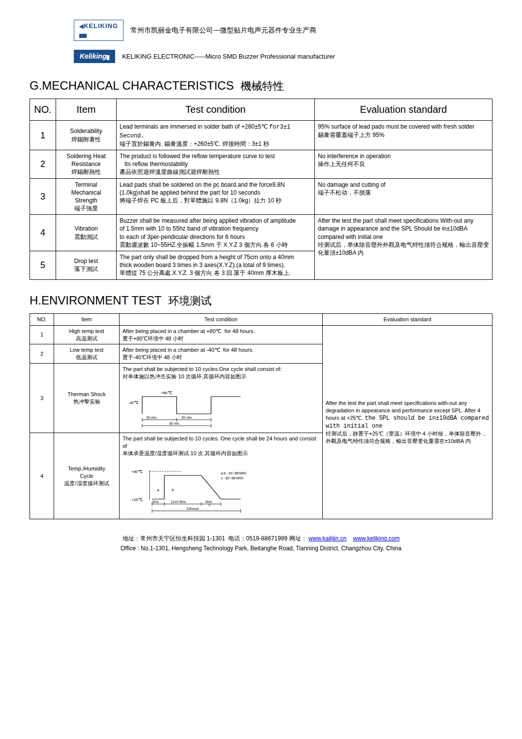◀KELIKING
███ 常州市凯丽金电子有限公司---微型贴片电声元器件专业生产商
Keliking█ KELIKING ELECTRONIC-----Micro SMD Buzzer Professional manufacturer
G.MECHANICAL CHARACTERISTICS 機械特性
| NO. | Item | Test condition | Evaluation standard |
| --- | --- | --- | --- |
| 1 | Solderability 焊錫附著性 | Lead terminals are immersed in solder bath of +260±5℃ for3±1 Second. 端子置於錫膏內. 錫膏溫度：+260±5℃. 焊接時間：3±1 秒 | 95% surface of lead pads must be covered with fresh solder 錫膏需覆蓋端子上方 95% |
| 2 | Soldering Heat Resistance 焊錫耐熱性 | The product is followed the reflow temperature curve to test Its reflow thermostability 產品依照迴焊溫度曲線測試迴焊耐熱性 | No interference in operation 操作上无任何不良 |
| 3 | Terminal Mechanical Strength 端子強度 | Lead pads shall be soldered on the pc board.and the force9.8N (1.0kg)shall be applied behind the part for 10 seconds 將端子焊在 PC 板上后，對單體施以 9.8N（1.0kg）拉力 10 秒 | No damage and cutting of 端子不松动，不脱落 |
| 4 | Vibration 震動測試 | Buzzer shall be measured after being applied vibration of amplitude of 1.5mm with 10 to 55hz band of vibration frequency to each of 3per-pendicular directions for 6 hours 震動週波數 10~55HZ.全振幅 1.5mm 于 X.Y.Z 3 個方向.各 6 小時 | After the test the part shall meet specifications With-out any damage in appearance and the SPL Should be in±10dBA compared with initial one 经测试后，单体除音壓外外觀及电气特性须符合规格，輸出音壓变化量須±10dBA 内 |
| 5 | Drop test 落下測試 | The part only shall be dropped from a height of 75cm onto a 40mm thick wooden board 3 times in 3 axes(X.Y.Z).(a total of 9 times). 單體從 75 公分高處.X.Y.Z. 3 個方向.各 3 回.落于 40mm 厚木板上. |
H.ENVIRONMENT TEST 环境测试
| NO. | Item | Test condition | Evaluation standard |
| --- | --- | --- | --- |
| 1 | High temp test 高温测试 | After being placed in a chamber at +80℃ for 48 hours. 置于+80℃环境中 48 小时 | After the test the part shall meet specifications with-out any degradation in appearance and performance except SPL. After 4 hours at +25℃. the SPL should be in±10dBA compared with initial one 经测试后，静置于+25℃（室温）环境中 4 小时候，单体除音壓外，外觀及电气特性须符合规格，輸出音壓变化量需在±10dBA 内 |
| 2 | Low temp test 低温测试 | After being placed in a chamber at -40℃ for 48 hours. 置于-40℃环境中 48 小时 |
| 3 | Therman Shock 热冲擊实验 | The part shall be subjected to 10 cycles.One cycle shall consist of: 对单体施以热冲击实验 10 次循环.其循环内容如图示 +80℃ -40℃ 30 min. 30 min. 60 mn. |
| 4 | Temp./Humidity Cycle 温度/湿度循环测试 | The part shall be subjected to 10 cycles. One cycle shall be 24 hours and consist of 单体承受温度/湿度循环测试 10 次.其循环内容如图示 +80℃ +25℃ a.b : 90~98%RH c : 80~98%RH a b c 3hrs 12±0.5hrs 3hrs 24hours |
地址：常州市天宁区恒生科技园 1-1301 电话：0519-88671999 网址： www.kailijin.cn www.keliking.com Office : No.1-1301, Hengsheng Technology Park, Beitanghe Road, Tianning District, Changzhou City, China